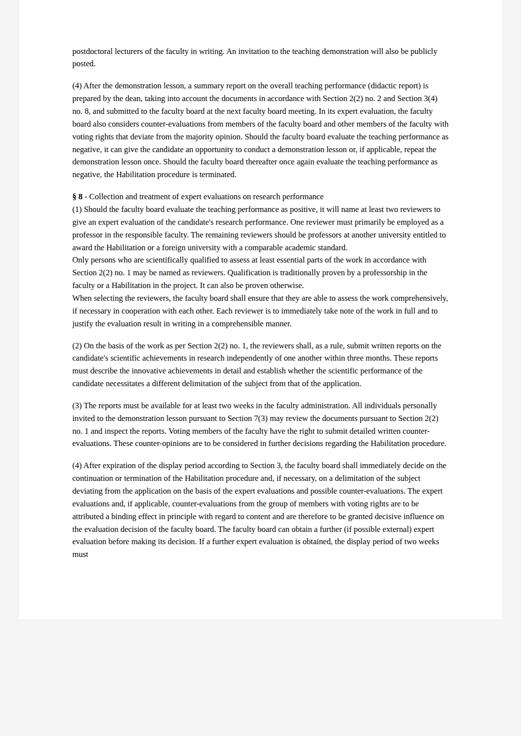postdoctoral lecturers of the faculty in writing. An invitation to the teaching demonstration will also be publicly posted.
(4) After the demonstration lesson, a summary report on the overall teaching performance (didactic report) is prepared by the dean, taking into account the documents in accordance with Section 2(2) no. 2 and Section 3(4) no. 8, and submitted to the faculty board at the next faculty board meeting. In its expert evaluation, the faculty board also considers counter-evaluations from members of the faculty board and other members of the faculty with voting rights that deviate from the majority opinion. Should the faculty board evaluate the teaching performance as negative, it can give the candidate an opportunity to conduct a demonstration lesson or, if applicable, repeat the demonstration lesson once. Should the faculty board thereafter once again evaluate the teaching performance as negative, the Habilitation procedure is terminated.
§ 8 - Collection and treatment of expert evaluations on research performance
(1) Should the faculty board evaluate the teaching performance as positive, it will name at least two reviewers to give an expert evaluation of the candidate's research performance. One reviewer must primarily be employed as a professor in the responsible faculty. The remaining reviewers should be professors at another university entitled to award the Habilitation or a foreign university with a comparable academic standard.
Only persons who are scientifically qualified to assess at least essential parts of the work in accordance with Section 2(2) no. 1 may be named as reviewers. Qualification is traditionally proven by a professorship in the faculty or a Habilitation in the project. It can also be proven otherwise.
When selecting the reviewers, the faculty board shall ensure that they are able to assess the work comprehensively, if necessary in cooperation with each other. Each reviewer is to immediately take note of the work in full and to justify the evaluation result in writing in a comprehensible manner.
(2) On the basis of the work as per Section 2(2) no. 1, the reviewers shall, as a rule, submit written reports on the candidate's scientific achievements in research independently of one another within three months. These reports must describe the innovative achievements in detail and establish whether the scientific performance of the candidate necessitates a different delimitation of the subject from that of the application.
(3) The reports must be available for at least two weeks in the faculty administration. All individuals personally invited to the demonstration lesson pursuant to Section 7(3) may review the documents pursuant to Section 2(2) no. 1 and inspect the reports. Voting members of the faculty have the right to submit detailed written counter-evaluations. These counter-opinions are to be considered in further decisions regarding the Habilitation procedure.
(4) After expiration of the display period according to Section 3, the faculty board shall immediately decide on the continuation or termination of the Habilitation procedure and, if necessary, on a delimitation of the subject deviating from the application on the basis of the expert evaluations and possible counter-evaluations. The expert evaluations and, if applicable, counter-evaluations from the group of members with voting rights are to be attributed a binding effect in principle with regard to content and are therefore to be granted decisive influence on the evaluation decision of the faculty board. The faculty board can obtain a further (if possible external) expert evaluation before making its decision. If a further expert evaluation is obtained, the display period of two weeks must